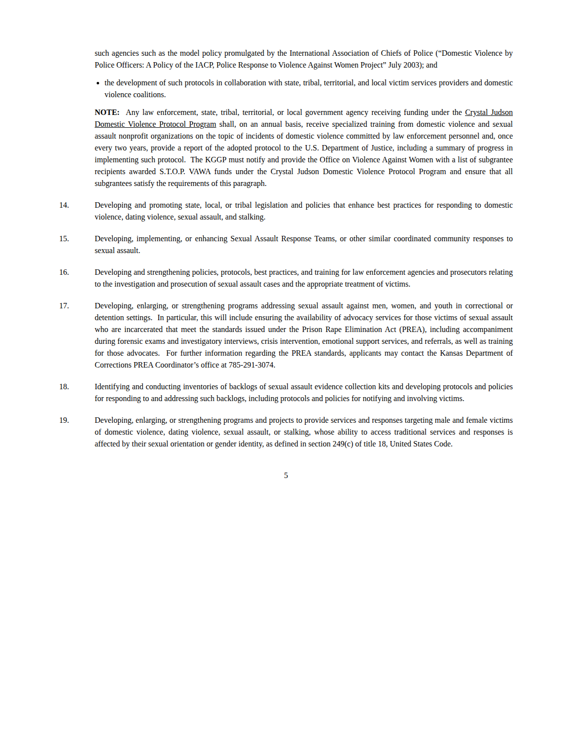such agencies such as the model policy promulgated by the International Association of Chiefs of Police (“Domestic Violence by Police Officers: A Policy of the IACP, Police Response to Violence Against Women Project” July 2003); and
the development of such protocols in collaboration with state, tribal, territorial, and local victim services providers and domestic violence coalitions.
NOTE: Any law enforcement, state, tribal, territorial, or local government agency receiving funding under the Crystal Judson Domestic Violence Protocol Program shall, on an annual basis, receive specialized training from domestic violence and sexual assault nonprofit organizations on the topic of incidents of domestic violence committed by law enforcement personnel and, once every two years, provide a report of the adopted protocol to the U.S. Department of Justice, including a summary of progress in implementing such protocol. The KGGP must notify and provide the Office on Violence Against Women with a list of subgrantee recipients awarded S.T.O.P. VAWA funds under the Crystal Judson Domestic Violence Protocol Program and ensure that all subgrantees satisfy the requirements of this paragraph.
14.
Developing and promoting state, local, or tribal legislation and policies that enhance best practices for responding to domestic violence, dating violence, sexual assault, and stalking.
15.
Developing, implementing, or enhancing Sexual Assault Response Teams, or other similar coordinated community responses to sexual assault.
16.
Developing and strengthening policies, protocols, best practices, and training for law enforcement agencies and prosecutors relating to the investigation and prosecution of sexual assault cases and the appropriate treatment of victims.
17.
Developing, enlarging, or strengthening programs addressing sexual assault against men, women, and youth in correctional or detention settings. In particular, this will include ensuring the availability of advocacy services for those victims of sexual assault who are incarcerated that meet the standards issued under the Prison Rape Elimination Act (PREA), including accompaniment during forensic exams and investigatory interviews, crisis intervention, emotional support services, and referrals, as well as training for those advocates. For further information regarding the PREA standards, applicants may contact the Kansas Department of Corrections PREA Coordinator’s office at 785-291-3074.
18.
Identifying and conducting inventories of backlogs of sexual assault evidence collection kits and developing protocols and policies for responding to and addressing such backlogs, including protocols and policies for notifying and involving victims.
19.
Developing, enlarging, or strengthening programs and projects to provide services and responses targeting male and female victims of domestic violence, dating violence, sexual assault, or stalking, whose ability to access traditional services and responses is affected by their sexual orientation or gender identity, as defined in section 249(c) of title 18, United States Code.
5